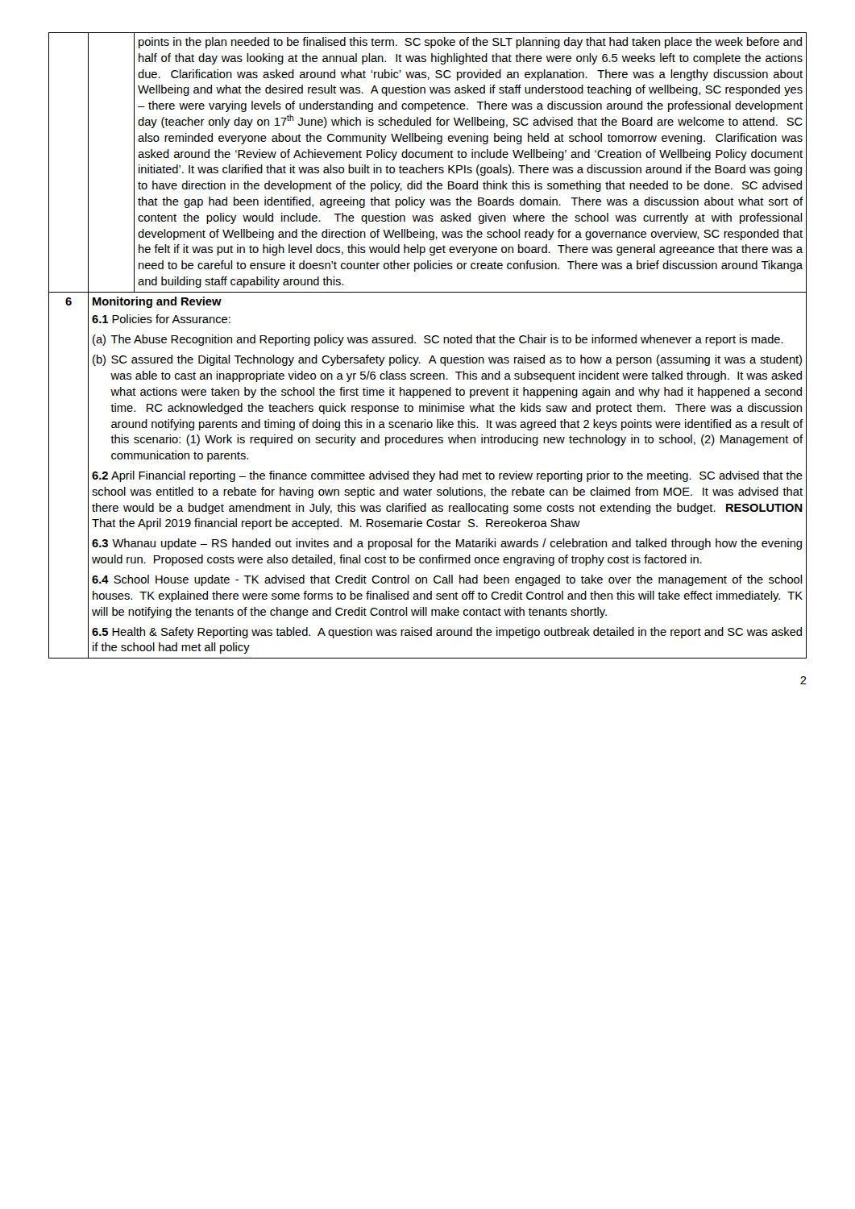| | | points in the plan needed to be finalised this term. SC spoke of the SLT planning day that had taken place the week before and half of that day was looking at the annual plan. It was highlighted that there were only 6.5 weeks left to complete the actions due. Clarification was asked around what ‘rubic’ was, SC provided an explanation. There was a lengthy discussion about Wellbeing and what the desired result was. A question was asked if staff understood teaching of wellbeing, SC responded yes – there were varying levels of understanding and competence. There was a discussion around the professional development day (teacher only day on 17 th June) which is scheduled for Wellbeing, SC advised that the Board are welcome to attend. SC also reminded everyone about the Community Wellbeing evening being held at school tomorrow evening. Clarification was asked around the ‘Review of Achievement Policy document to include Wellbeing’ and ‘Creation of Wellbeing Policy document initiated’. It was clarified that it was also built in to teachers KPIs (goals). There was a discussion around if the Board was going to have direction in the development of the policy, did the Board think this is something that needed to be done. SC advised that the gap had been identified, agreeing that policy was the Boards domain. There was a discussion about what sort of content the policy would include. The question was asked given where the school was currently at with professional development of Wellbeing and the direction of Wellbeing, was the school ready for a governance overview, SC responded that he felt if it was put in to high level docs, this would help get everyone on board. There was general agreeance that there was a need to be careful to ensure it doesn’t counter other policies or create confusion. There was a brief discussion around Tikanga and building staff capability around this. |
| 6 | Monitoring and Review 6.1 Policies for Assurance: The Abuse Recognition and Reporting policy was assured. SC noted that the Chair is to be informed whenever a report is made. SC assured the Digital Technology and Cybersafety policy. A question was raised as to how a person (assuming it was a student) was able to cast an inappropriate video on a yr 5/6 class screen. This and a subsequent incident were talked through. It was asked what actions were taken by the school the first time it happened to prevent it happening again and why had it happened a second time. RC acknowledged the teachers quick response to minimise what the kids saw and protect them. There was a discussion around notifying parents and timing of doing this in a scenario like this. It was agreed that 2 keys points were identified as a result of this scenario: (1) Work is required on security and procedures when introducing new technology in to school, (2) Management of communication to parents. 6.2 April Financial reporting – the finance committee advised they had met to review reporting prior to the meeting. SC advised that the school was entitled to a rebate for having own septic and water solutions, the rebate can be claimed from MOE. It was advised that there would be a budget amendment in July, this was clarified as reallocating some costs not extending the budget. RESOLUTION That the April 2019 financial report be accepted. M. Rosemarie Costar S. Rereokeroa Shaw 6.3 Whanau update – RS handed out invites and a proposal for the Matariki awards / celebration and talked through how the evening would run. Proposed costs were also detailed, final cost to be confirmed once engraving of trophy cost is factored in. 6.4 School House update - TK advised that Credit Control on Call had been engaged to take over the management of the school houses. TK explained there were some forms to be finalised and sent off to Credit Control and then this will take effect immediately. TK will be notifying the tenants of the change and Credit Control will make contact with tenants shortly. 6.5 Health & Safety Reporting was tabled. A question was raised around the impetigo outbreak detailed in the report and SC was asked if the school had met all policy |
2